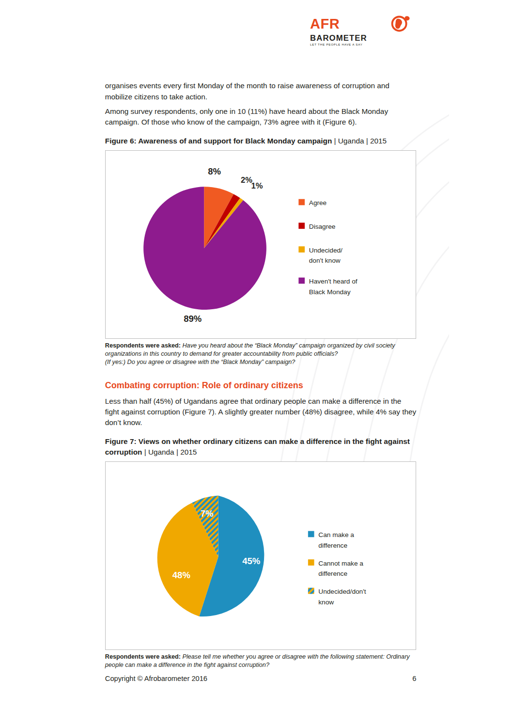AFR BAROMETER LET THE PEOPLE HAVE A SAY
organises events every first Monday of the month to raise awareness of corruption and mobilize citizens to take action.
Among survey respondents, only one in 10 (11%) have heard about the Black Monday campaign. Of those who know of the campaign, 73% agree with it (Figure 6).
Figure 6: Awareness of and support for Black Monday campaign | Uganda | 2015
8% 2% 1% 89% Agree Disagree Undecided/ don't know Haven't heard of Black Monday
Respondents were asked: Have you heard about the “Black Monday” campaign organized by civil society organizations in this country to demand for greater accountability from public officials?
(If yes:) Do you agree or disagree with the “Black Monday” campaign?
Combating corruption: Role of ordinary citizens
Less than half (45%) of Ugandans agree that ordinary people can make a difference in the fight against corruption (Figure 7). A slightly greater number (48%) disagree, while 4% say they don’t know.
Figure 7: Views on whether ordinary citizens can make a difference in the fight against corruption | Uganda | 2015
7% 45% 48% Can make a difference Cannot make a difference Undecided/don't know
Respondents were asked: Please tell me whether you agree or disagree with the following statement: Ordinary people can make a difference in the fight against corruption?
Copyright © Afrobarometer 2016
6